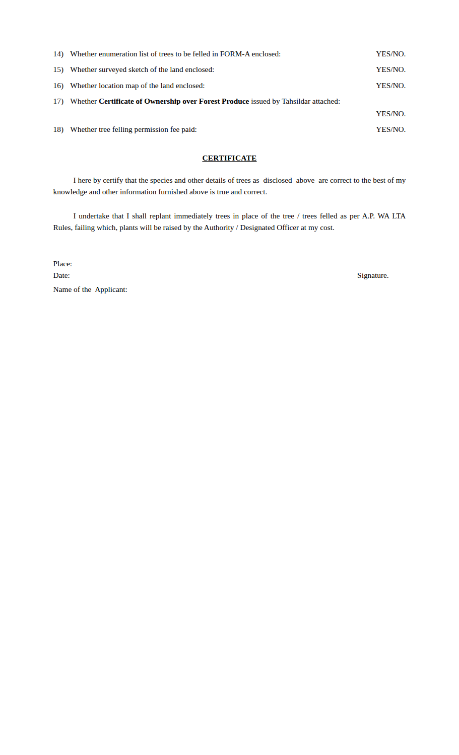14)
Whether enumeration list of trees to be felled in FORM-A enclosed: YES/NO.
15)
Whether surveyed sketch of the land enclosed: YES/NO.
16)
Whether location map of the land enclosed: YES/NO.
17) Whether Certificate of Ownership over Forest Produce issued by Tahsildar attached: YES/NO.
18)
Whether tree felling permission fee paid: YES/NO.
CERTIFICATE
I here by certify that the species and other details of trees as disclosed above are correct to the best of my knowledge and other information furnished above is true and correct.
I undertake that I shall replant immediately trees in place of the tree / trees felled as per A.P. WA LTA Rules, failing which, plants will be raised by the Authority / Designated Officer at my cost.
Place:
Date: Signature.
Name of the Applicant: